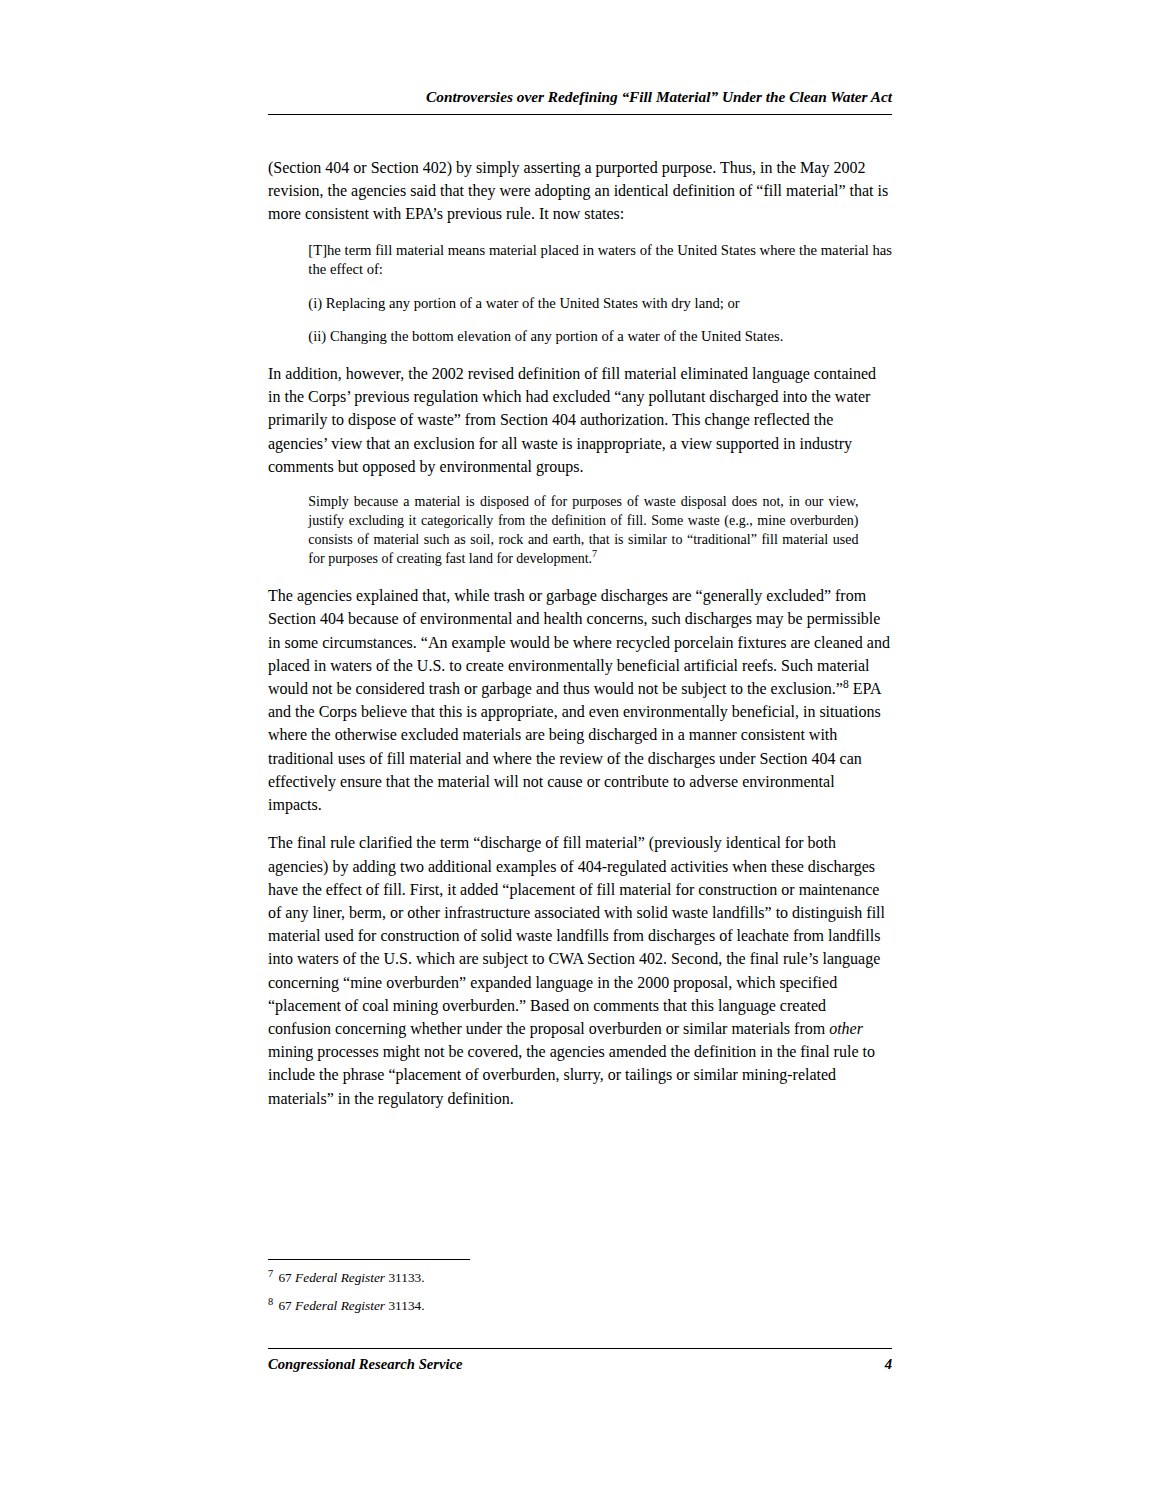Controversies over Redefining “Fill Material” Under the Clean Water Act
(Section 404 or Section 402) by simply asserting a purported purpose. Thus, in the May 2002 revision, the agencies said that they were adopting an identical definition of “fill material” that is more consistent with EPA’s previous rule. It now states:
[T]he term fill material means material placed in waters of the United States where the material has the effect of:
(i) Replacing any portion of a water of the United States with dry land; or
(ii) Changing the bottom elevation of any portion of a water of the United States.
In addition, however, the 2002 revised definition of fill material eliminated language contained in the Corps’ previous regulation which had excluded “any pollutant discharged into the water primarily to dispose of waste” from Section 404 authorization. This change reflected the agencies’ view that an exclusion for all waste is inappropriate, a view supported in industry comments but opposed by environmental groups.
Simply because a material is disposed of for purposes of waste disposal does not, in our view, justify excluding it categorically from the definition of fill. Some waste (e.g., mine overburden) consists of material such as soil, rock and earth, that is similar to “traditional” fill material used for purposes of creating fast land for development.7
The agencies explained that, while trash or garbage discharges are “generally excluded” from Section 404 because of environmental and health concerns, such discharges may be permissible in some circumstances. “An example would be where recycled porcelain fixtures are cleaned and placed in waters of the U.S. to create environmentally beneficial artificial reefs. Such material would not be considered trash or garbage and thus would not be subject to the exclusion.”8 EPA and the Corps believe that this is appropriate, and even environmentally beneficial, in situations where the otherwise excluded materials are being discharged in a manner consistent with traditional uses of fill material and where the review of the discharges under Section 404 can effectively ensure that the material will not cause or contribute to adverse environmental impacts.
The final rule clarified the term “discharge of fill material” (previously identical for both agencies) by adding two additional examples of 404-regulated activities when these discharges have the effect of fill. First, it added “placement of fill material for construction or maintenance of any liner, berm, or other infrastructure associated with solid waste landfills” to distinguish fill material used for construction of solid waste landfills from discharges of leachate from landfills into waters of the U.S. which are subject to CWA Section 402. Second, the final rule’s language concerning “mine overburden” expanded language in the 2000 proposal, which specified “placement of coal mining overburden.” Based on comments that this language created confusion concerning whether under the proposal overburden or similar materials from other mining processes might not be covered, the agencies amended the definition in the final rule to include the phrase “placement of overburden, slurry, or tailings or similar mining-related materials” in the regulatory definition.
7 67 Federal Register 31133.
8 67 Federal Register 31134.
Congressional Research Service 4